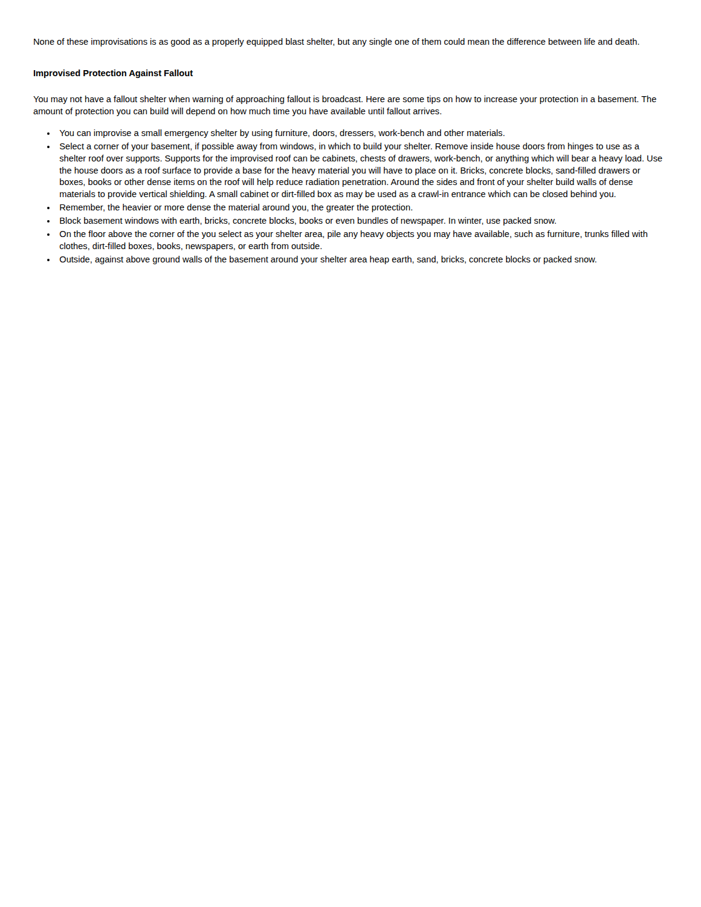None of these improvisations is as good as a properly equipped blast shelter, but any single one of them could mean the difference between life and death.
Improvised Protection Against Fallout
You may not have a fallout shelter when warning of approaching fallout is broadcast. Here are some tips on how to increase your protection in a basement. The amount of protection you can build will depend on how much time you have available until fallout arrives.
You can improvise a small emergency shelter by using furniture, doors, dressers, work-bench and other materials.
Select a corner of your basement, if possible away from windows, in which to build your shelter. Remove inside house doors from hinges to use as a shelter roof over supports. Supports for the improvised roof can be cabinets, chests of drawers, work-bench, or anything which will bear a heavy load. Use the house doors as a roof surface to provide a base for the heavy material you will have to place on it. Bricks, concrete blocks, sand-filled drawers or boxes, books or other dense items on the roof will help reduce radiation penetration. Around the sides and front of your shelter build walls of dense materials to provide vertical shielding. A small cabinet or dirt-filled box as may be used as a crawl-in entrance which can be closed behind you.
Remember, the heavier or more dense the material around you, the greater the protection.
Block basement windows with earth, bricks, concrete blocks, books or even bundles of newspaper. In winter, use packed snow.
On the floor above the corner of the you select as your shelter area, pile any heavy objects you may have available, such as furniture, trunks filled with clothes, dirt-filled boxes, books, newspapers, or earth from outside.
Outside, against above ground walls of the basement around your shelter area heap earth, sand, bricks, concrete blocks or packed snow.